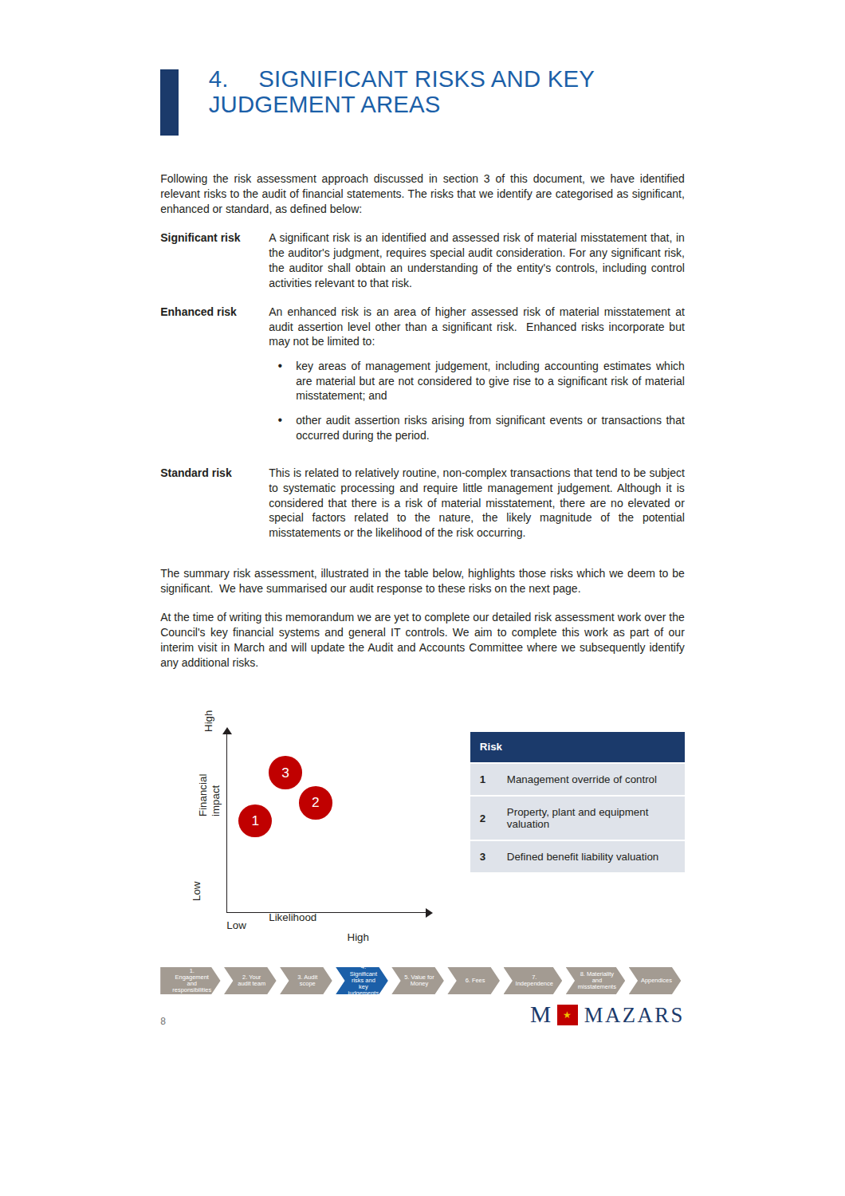4. SIGNIFICANT RISKS AND KEY JUDGEMENT AREAS
Following the risk assessment approach discussed in section 3 of this document, we have identified relevant risks to the audit of financial statements. The risks that we identify are categorised as significant, enhanced or standard, as defined below:
Significant risk
A significant risk is an identified and assessed risk of material misstatement that, in the auditor's judgment, requires special audit consideration. For any significant risk, the auditor shall obtain an understanding of the entity's controls, including control activities relevant to that risk.
Enhanced risk
An enhanced risk is an area of higher assessed risk of material misstatement at audit assertion level other than a significant risk. Enhanced risks incorporate but may not be limited to:
key areas of management judgement, including accounting estimates which are material but are not considered to give rise to a significant risk of material misstatement; and
other audit assertion risks arising from significant events or transactions that occurred during the period.
Standard risk
This is related to relatively routine, non-complex transactions that tend to be subject to systematic processing and require little management judgement. Although it is considered that there is a risk of material misstatement, there are no elevated or special factors related to the nature, the likely magnitude of the potential misstatements or the likelihood of the risk occurring.
The summary risk assessment, illustrated in the table below, highlights those risks which we deem to be significant. We have summarised our audit response to these risks on the next page.
At the time of writing this memorandum we are yet to complete our detailed risk assessment work over the Council's key financial systems and general IT controls. We aim to complete this work as part of our interim visit in March and will update the Audit and Accounts Committee where we subsequently identify any additional risks.
High
Financial
impact
Low
Low
Likelihood
High
1
2
3
| Risk |
| --- |
| 1 | Management override of control |
| 2 | Property, plant and equipment valuation |
| 3 | Defined benefit liability valuation |
1. Engagement and responsibilities
2. Your audit team
3. Audit scope
4. Significant risks and key judgements
5. Value for Money
6. Fees
7. Independence
8. Materiality and misstatements
Appendices
8
M ★ MAZARS